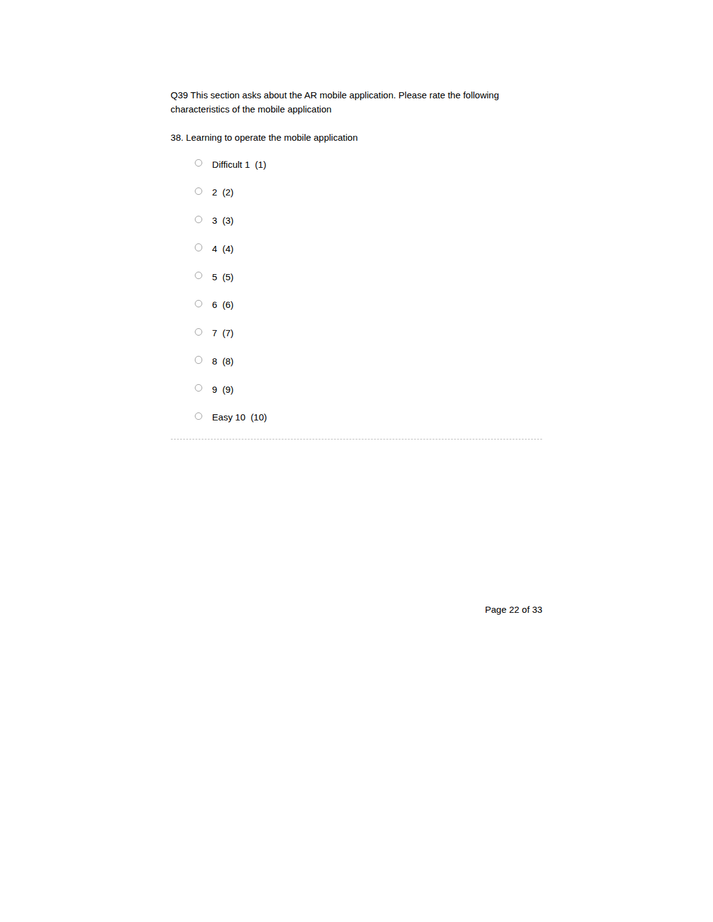Q39 This section asks about the AR mobile application. Please rate the following characteristics of the mobile application
38. Learning to operate the mobile application
Difficult 1 (1)
2 (2)
3 (3)
4 (4)
5 (5)
6 (6)
7 (7)
8 (8)
9 (9)
Easy 10 (10)
Page 22 of 33